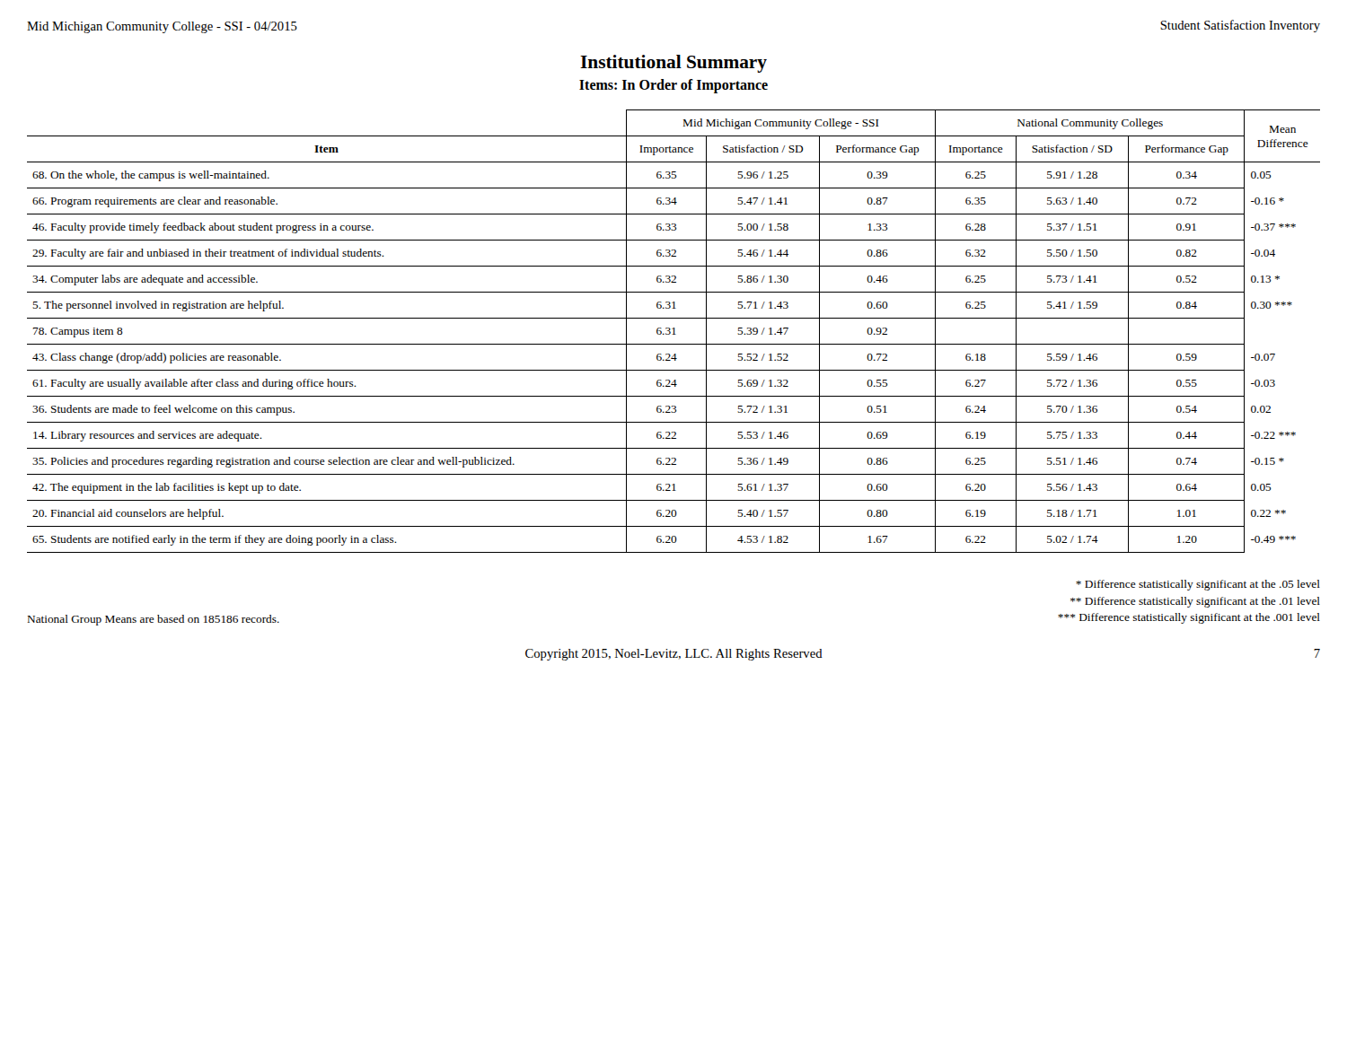Mid Michigan Community College - SSI - 04/2015
Student Satisfaction Inventory
Institutional Summary
Items: In Order of Importance
| | Mid Michigan Community College - SSI | National Community Colleges | Mean Difference |
| --- | --- | --- | --- |
| Item | Importance | Satisfaction / SD | Performance Gap | Importance | Satisfaction / SD | Performance Gap |
| 68. On the whole, the campus is well-maintained. | 6.35 | 5.96 / 1.25 | 0.39 | 6.25 | 5.91 / 1.28 | 0.34 | 0.05 |
| 66. Program requirements are clear and reasonable. | 6.34 | 5.47 / 1.41 | 0.87 | 6.35 | 5.63 / 1.40 | 0.72 | -0.16 * |
| 46. Faculty provide timely feedback about student progress in a course. | 6.33 | 5.00 / 1.58 | 1.33 | 6.28 | 5.37 / 1.51 | 0.91 | -0.37 *** |
| 29. Faculty are fair and unbiased in their treatment of individual students. | 6.32 | 5.46 / 1.44 | 0.86 | 6.32 | 5.50 / 1.50 | 0.82 | -0.04 |
| 34. Computer labs are adequate and accessible. | 6.32 | 5.86 / 1.30 | 0.46 | 6.25 | 5.73 / 1.41 | 0.52 | 0.13 * |
| 5. The personnel involved in registration are helpful. | 6.31 | 5.71 / 1.43 | 0.60 | 6.25 | 5.41 / 1.59 | 0.84 | 0.30 *** |
| 78. Campus item 8 | 6.31 | 5.39 / 1.47 | 0.92 | | | | |
| 43. Class change (drop/add) policies are reasonable. | 6.24 | 5.52 / 1.52 | 0.72 | 6.18 | 5.59 / 1.46 | 0.59 | -0.07 |
| 61. Faculty are usually available after class and during office hours. | 6.24 | 5.69 / 1.32 | 0.55 | 6.27 | 5.72 / 1.36 | 0.55 | -0.03 |
| 36. Students are made to feel welcome on this campus. | 6.23 | 5.72 / 1.31 | 0.51 | 6.24 | 5.70 / 1.36 | 0.54 | 0.02 |
| 14. Library resources and services are adequate. | 6.22 | 5.53 / 1.46 | 0.69 | 6.19 | 5.75 / 1.33 | 0.44 | -0.22 *** |
| 35. Policies and procedures regarding registration and course selection are clear and well-publicized. | 6.22 | 5.36 / 1.49 | 0.86 | 6.25 | 5.51 / 1.46 | 0.74 | -0.15 * |
| 42. The equipment in the lab facilities is kept up to date. | 6.21 | 5.61 / 1.37 | 0.60 | 6.20 | 5.56 / 1.43 | 0.64 | 0.05 |
| 20. Financial aid counselors are helpful. | 6.20 | 5.40 / 1.57 | 0.80 | 6.19 | 5.18 / 1.71 | 1.01 | 0.22 ** |
| 65. Students are notified early in the term if they are doing poorly in a class. | 6.20 | 4.53 / 1.82 | 1.67 | 6.22 | 5.02 / 1.74 | 1.20 | -0.49 *** |
National Group Means are based on 185186 records.
* Difference statistically significant at the .05 level
** Difference statistically significant at the .01 level
*** Difference statistically significant at the .001 level
Copyright 2015, Noel-Levitz, LLC. All Rights Reserved 7